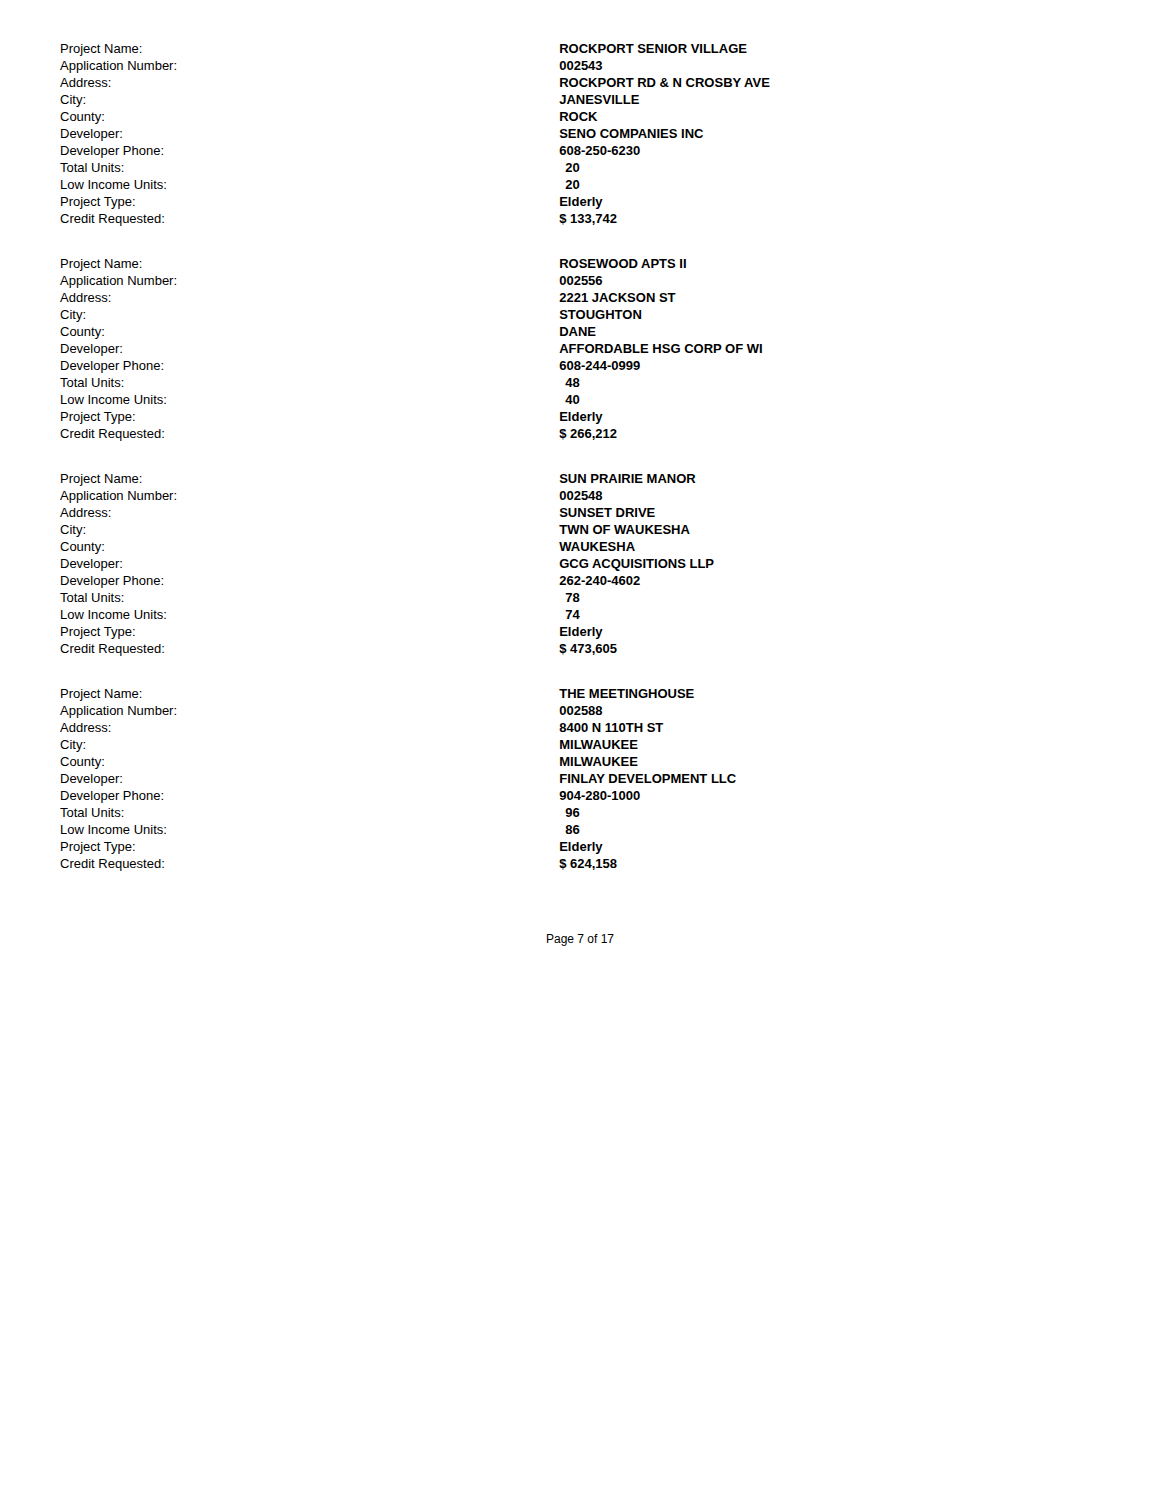| Project Name: | ROCKPORT SENIOR VILLAGE |
| Application Number: | 002543 |
| Address: | ROCKPORT RD & N CROSBY AVE |
| City: | JANESVILLE |
| County: | ROCK |
| Developer: | SENO COMPANIES INC |
| Developer Phone: | 608-250-6230 |
| Total Units: | 20 |
| Low Income Units: | 20 |
| Project Type: | Elderly |
| Credit Requested: | $ 133,742 |
| Project Name: | ROSEWOOD APTS II |
| Application Number: | 002556 |
| Address: | 2221 JACKSON ST |
| City: | STOUGHTON |
| County: | DANE |
| Developer: | AFFORDABLE HSG CORP OF WI |
| Developer Phone: | 608-244-0999 |
| Total Units: | 48 |
| Low Income Units: | 40 |
| Project Type: | Elderly |
| Credit Requested: | $ 266,212 |
| Project Name: | SUN PRAIRIE MANOR |
| Application Number: | 002548 |
| Address: | SUNSET DRIVE |
| City: | TWN OF WAUKESHA |
| County: | WAUKESHA |
| Developer: | GCG ACQUISITIONS LLP |
| Developer Phone: | 262-240-4602 |
| Total Units: | 78 |
| Low Income Units: | 74 |
| Project Type: | Elderly |
| Credit Requested: | $ 473,605 |
| Project Name: | THE MEETINGHOUSE |
| Application Number: | 002588 |
| Address: | 8400 N 110TH ST |
| City: | MILWAUKEE |
| County: | MILWAUKEE |
| Developer: | FINLAY DEVELOPMENT LLC |
| Developer Phone: | 904-280-1000 |
| Total Units: | 96 |
| Low Income Units: | 86 |
| Project Type: | Elderly |
| Credit Requested: | $ 624,158 |
Page 7 of 17